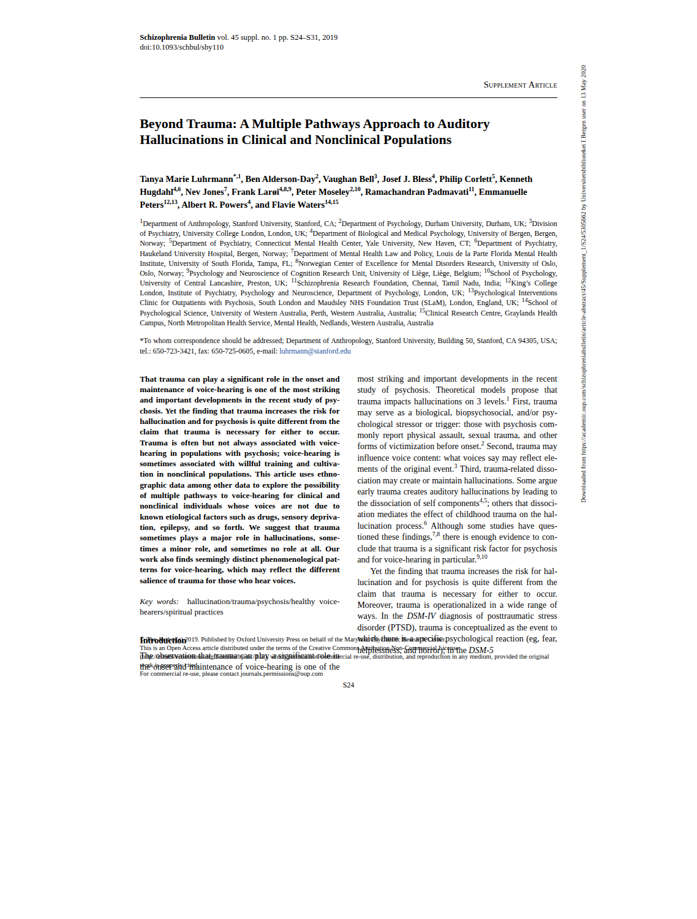Downloaded from https://academic.oup.com/schizophreniabulletin/article-abstract/45/Supplement_1/S24/5305662 by Universitetsbiblioteket I Bergen user on 13 May 2020
Schizophrenia Bulletin vol. 45 suppl. no. 1 pp. S24–S31, 2019
doi:10.1093/schbul/sby110
Supplement Article
Beyond Trauma: A Multiple Pathways Approach to Auditory Hallucinations in Clinical and Nonclinical Populations
Tanya Marie Luhrmann*,1, Ben Alderson-Day2, Vaughan Bell3, Josef J. Bless4, Philip Corlett5, Kenneth Hugdahl4,6, Nev Jones7, Frank Larøi4,8,9, Peter Moseley2,10, Ramachandran Padmavati11, Emmanuelle Peters12,13, Albert R. Powers4, and Flavie Waters14,15
1Department of Anthropology, Stanford University, Stanford, CA; 2Department of Psychology, Durham University, Durham, UK; 3Division of Psychiatry, University College London, London, UK; 4Department of Biological and Medical Psychology, University of Bergen, Bergen, Norway; 5Department of Psychiatry, Connecticut Mental Health Center, Yale University, New Haven, CT; 6Department of Psychiatry, Haukeland University Hospital, Bergen, Norway; 7Department of Mental Health Law and Policy, Louis de la Parte Florida Mental Health Institute, University of South Florida, Tampa, FL; 8Norwegian Center of Excellence for Mental Disorders Research, University of Oslo, Oslo, Norway; 9Psychology and Neuroscience of Cognition Research Unit, University of Liège, Liège, Belgium; 10School of Psychology, University of Central Lancashire, Preston, UK; 11Schizophrenia Research Foundation, Chennai, Tamil Nadu, India; 12King’s College London, Institute of Psychiatry, Psychology and Neuroscience, Department of Psychology, London, UK; 13Psychological Interventions Clinic for Outpatients with Psychosis, South London and Maudsley NHS Foundation Trust (SLaM), London, England, UK; 14School of Psychological Science, University of Western Australia, Perth, Western Australia, Australia; 15Clinical Research Centre, Graylands Health Campus, North Metropolitan Health Service, Mental Health, Nedlands, Western Australia, Australia
*To whom correspondence should be addressed; Department of Anthropology, Stanford University, Building 50, Stanford, CA 94305, USA; tel.: 650-723-3421, fax: 650-725-0605, e-mail: luhrmann@stanford.edu
That trauma can play a significant role in the onset and maintenance of voice-hearing is one of the most striking and important developments in the recent study of psychosis. Yet the finding that trauma increases the risk for hallucination and for psychosis is quite different from the claim that trauma is necessary for either to occur. Trauma is often but not always associated with voice-hearing in populations with psychosis; voice-hearing is sometimes associated with willful training and cultivation in nonclinical populations. This article uses ethnographic data among other data to explore the possibility of multiple pathways to voice-hearing for clinical and nonclinical individuals whose voices are not due to known etiological factors such as drugs, sensory deprivation, epilepsy, and so forth. We suggest that trauma sometimes plays a major role in hallucinations, sometimes a minor role, and sometimes no role at all. Our work also finds seemingly distinct phenomenological patterns for voice-hearing, which may reflect the different salience of trauma for those who hear voices.
Key words: hallucination/trauma/psychosis/healthy voice-hearers/spiritual practices
Introduction
The observation that trauma can play a significant role in the onset and maintenance of voice-hearing is one of the most striking and important developments in the recent study of psychosis. Theoretical models propose that trauma impacts hallucinations on 3 levels.1 First, trauma may serve as a biological, biopsychosocial, and/or psychological stressor or trigger: those with psychosis commonly report physical assault, sexual trauma, and other forms of victimization before onset.2 Second, trauma may influence voice content: what voices say may reflect elements of the original event.3 Third, trauma-related dissociation may create or maintain hallucinations. Some argue early trauma creates auditory hallucinations by leading to the dissociation of self components4,5; others that dissociation mediates the effect of childhood trauma on the hallucination process.6 Although some studies have questioned these findings,7,8 there is enough evidence to conclude that trauma is a significant risk factor for psychosis and for voice-hearing in particular.9,10
Yet the finding that trauma increases the risk for hallucination and for psychosis is quite different from the claim that trauma is necessary for either to occur. Moreover, trauma is operationalized in a wide range of ways. In the DSM-IV diagnosis of posttraumatic stress disorder (PTSD), trauma is conceptualized as the event to which there is a specific psychological reaction (eg, fear, helplessness, and horror); in the DSM-5
© The Author(s) 2019. Published by Oxford University Press on behalf of the Maryland Psychiatric Research Center.
This is an Open Access article distributed under the terms of the Creative Commons Attribution Non-Commercial License (http://creativecommons.org/licenses/by-nc/4.0/), which permits non-commercial re-use, distribution, and reproduction in any medium, provided the original work is properly cited.
For commercial re-use, please contact journals.permissions@oup.com
S24